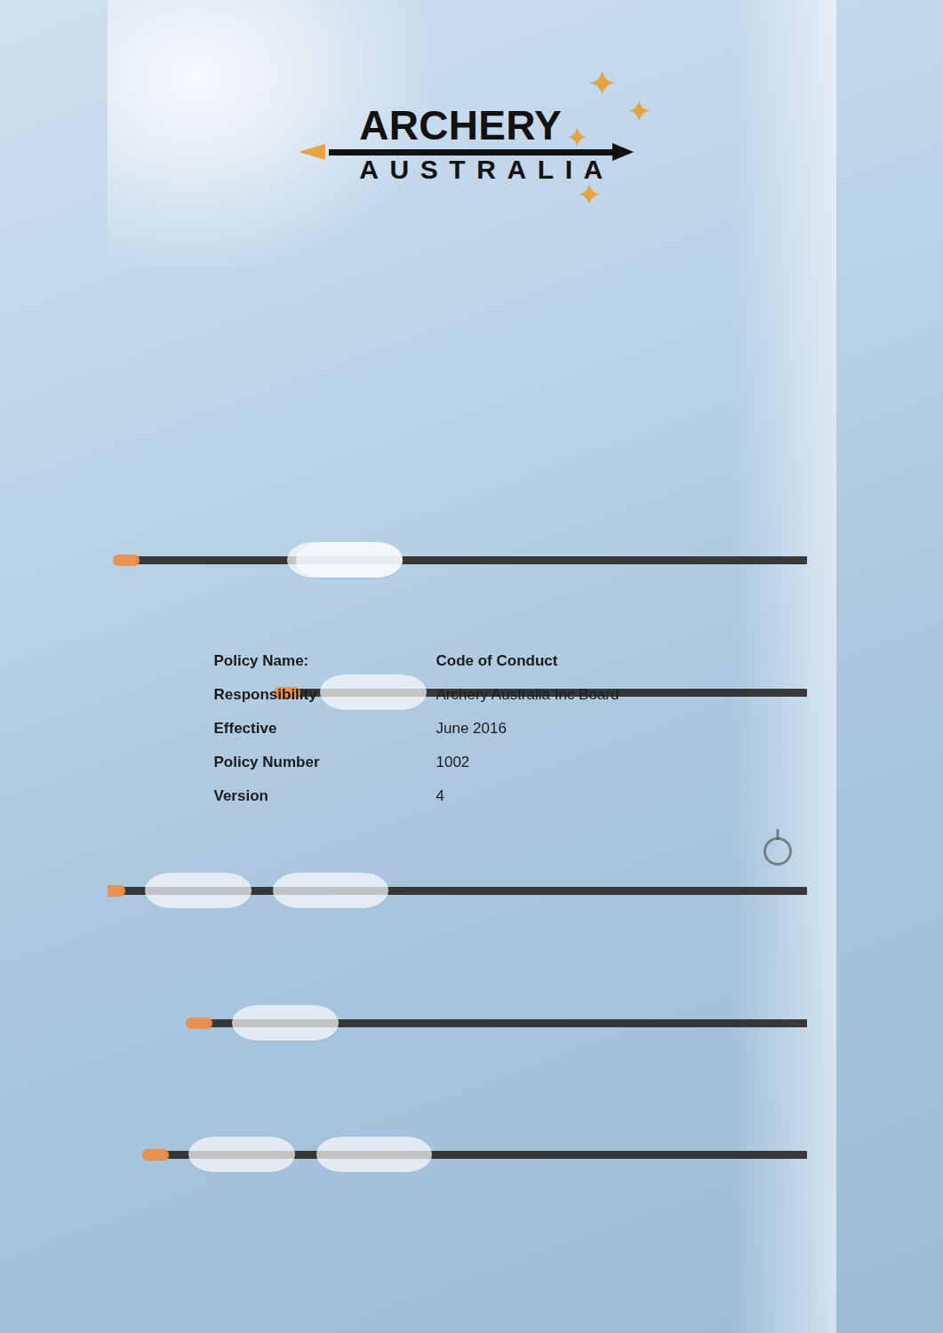✦ ✦ ✦ ✦ ✦
ARCHERY
AUSTRALIA
| Policy Name: | Code of Conduct |
| Responsibility | Archery Australia Inc Board |
| Effective | June 2016 |
| Policy Number | 1002 |
| Version | 4 |